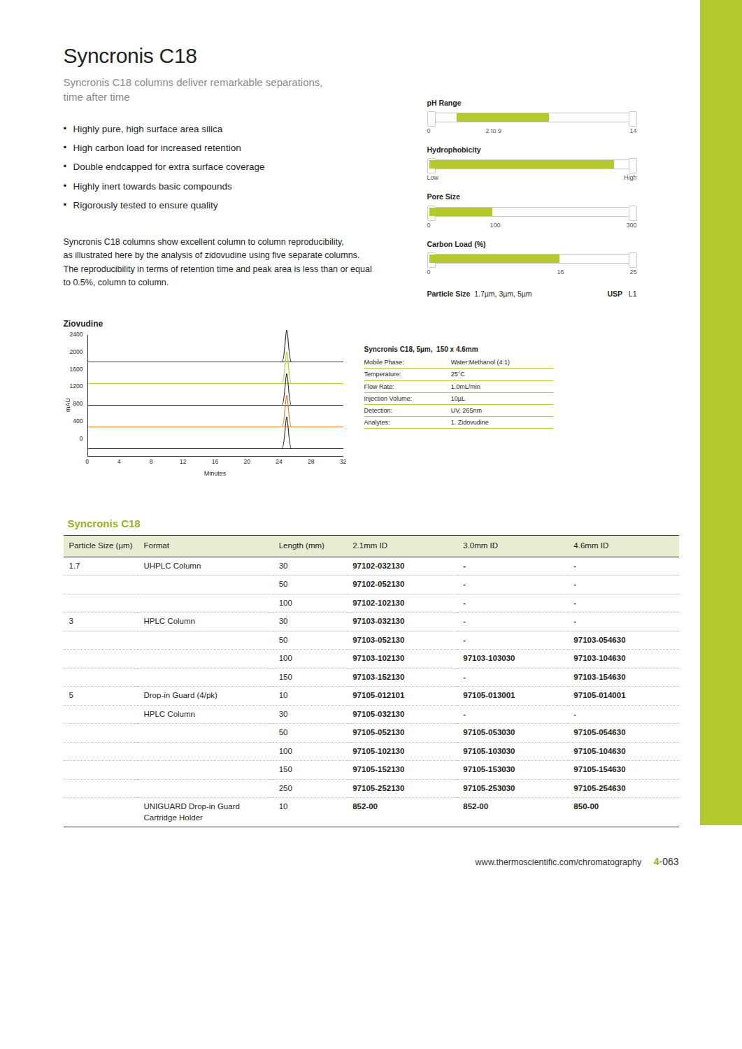LC Columns and Accessories >> Syncronis
Syncronis C18
Syncronis C18 columns deliver remarkable separations,
time after time
Highly pure, high surface area silica
High carbon load for increased retention
Double endcapped for extra surface coverage
Highly inert towards basic compounds
Rigorously tested to ensure quality
Syncronis C18 columns show excellent column to column reproducibility,
as illustrated here by the analysis of zidovudine using five separate columns.
The reproducibility in terms of retention time and peak area is less than or equal
to 0.5%, column to column.
pH Range
0 2 to 9 14
Hydrophobicity
Low High
Pore Size
0 100 300
Carbon Load (%)
0 16 25
Particle Size 1.7µm, 3µm, 5µm USP L1
Ziovudine
mAU
2400 2000 1600 1200 800 400 0
0 4 8 12 16 20 24 28 32
Minutes
Syncronis C18, 5µm, 150 x 4.6mm
| Mobile Phase: | Water:Methanol (4:1) |
| Temperature: | 25°C |
| Flow Rate: | 1.0mL/min |
| Injection Volume: | 10µL |
| Detection: | UV, 265nm |
| Analytes: | 1. Zidovudine |
Syncronis C18
| Particle Size (µm) | Format | Length (mm) | 2.1mm ID | 3.0mm ID | 4.6mm ID |
| --- | --- | --- | --- | --- | --- |
| 1.7 | UHPLC Column | 30 | 97102-032130 | - | - |
| | | 50 | 97102-052130 | - | - |
| | | 100 | 97102-102130 | - | - |
| 3 | HPLC Column | 30 | 97103-032130 | - | - |
| | | 50 | 97103-052130 | - | 97103-054630 |
| | | 100 | 97103-102130 | 97103-103030 | 97103-104630 |
| | | 150 | 97103-152130 | - | 97103-154630 |
| 5 | Drop-in Guard (4/pk) | 10 | 97105-012101 | 97105-013001 | 97105-014001 |
| | HPLC Column | 30 | 97105-032130 | - | - |
| | | 50 | 97105-052130 | 97105-053030 | 97105-054630 |
| | | 100 | 97105-102130 | 97105-103030 | 97105-104630 |
| | | 150 | 97105-152130 | 97105-153030 | 97105-154630 |
| | | 250 | 97105-252130 | 97105-253030 | 97105-254630 |
| | UNIGUARD Drop-in Guard Cartridge Holder | 10 | 852-00 | 852-00 | 850-00 |
www.thermoscientific.com/chromatography 4-063